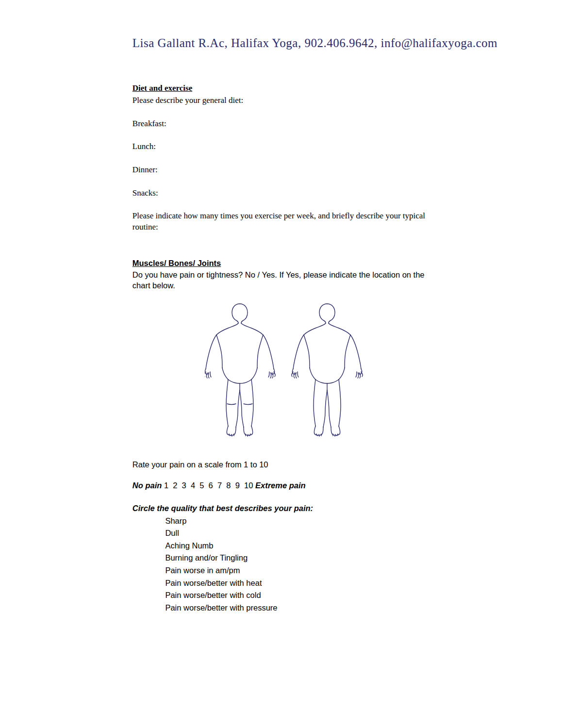Lisa Gallant R.Ac, Halifax Yoga, 902.406.9642, info@halifaxyoga.com
Diet and exercise
Please describe your general diet:
Breakfast:
Lunch:
Dinner:
Snacks:
Please indicate how many times you exercise per week, and briefly describe your typical routine:
Muscles/ Bones/ Joints
Do you have pain or tightness? No / Yes. If Yes, please indicate the location on the chart below.
Rate your pain on a scale from 1 to 10
No pain 1 2 3 4 5 6 7 8 9 10 Extreme pain
Circle the quality that best describes your pain:
Sharp
Dull
Aching Numb
Burning and/or Tingling
Pain worse in am/pm
Pain worse/better with heat
Pain worse/better with cold
Pain worse/better with pressure